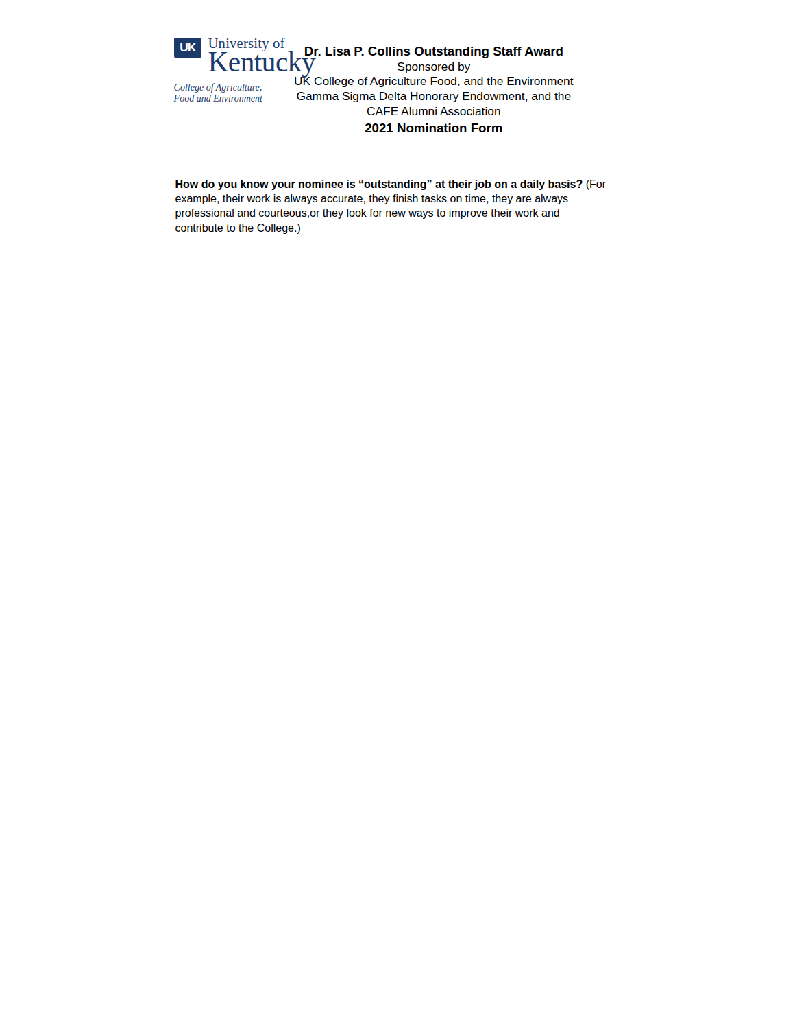UK
University of Kentucky
College of Agriculture,
Food and Environment
Dr. Lisa P. Collins Outstanding Staff Award
Sponsored by
UK College of Agriculture Food, and the Environment
Gamma Sigma Delta Honorary Endowment, and the
CAFE Alumni Association
2021 Nomination Form
How do you know your nominee is “outstanding” at their job on a daily basis? (For example, their work is always accurate, they finish tasks on time, they are always professional and courteous,or they look for new ways to improve their work and contribute to the College.)